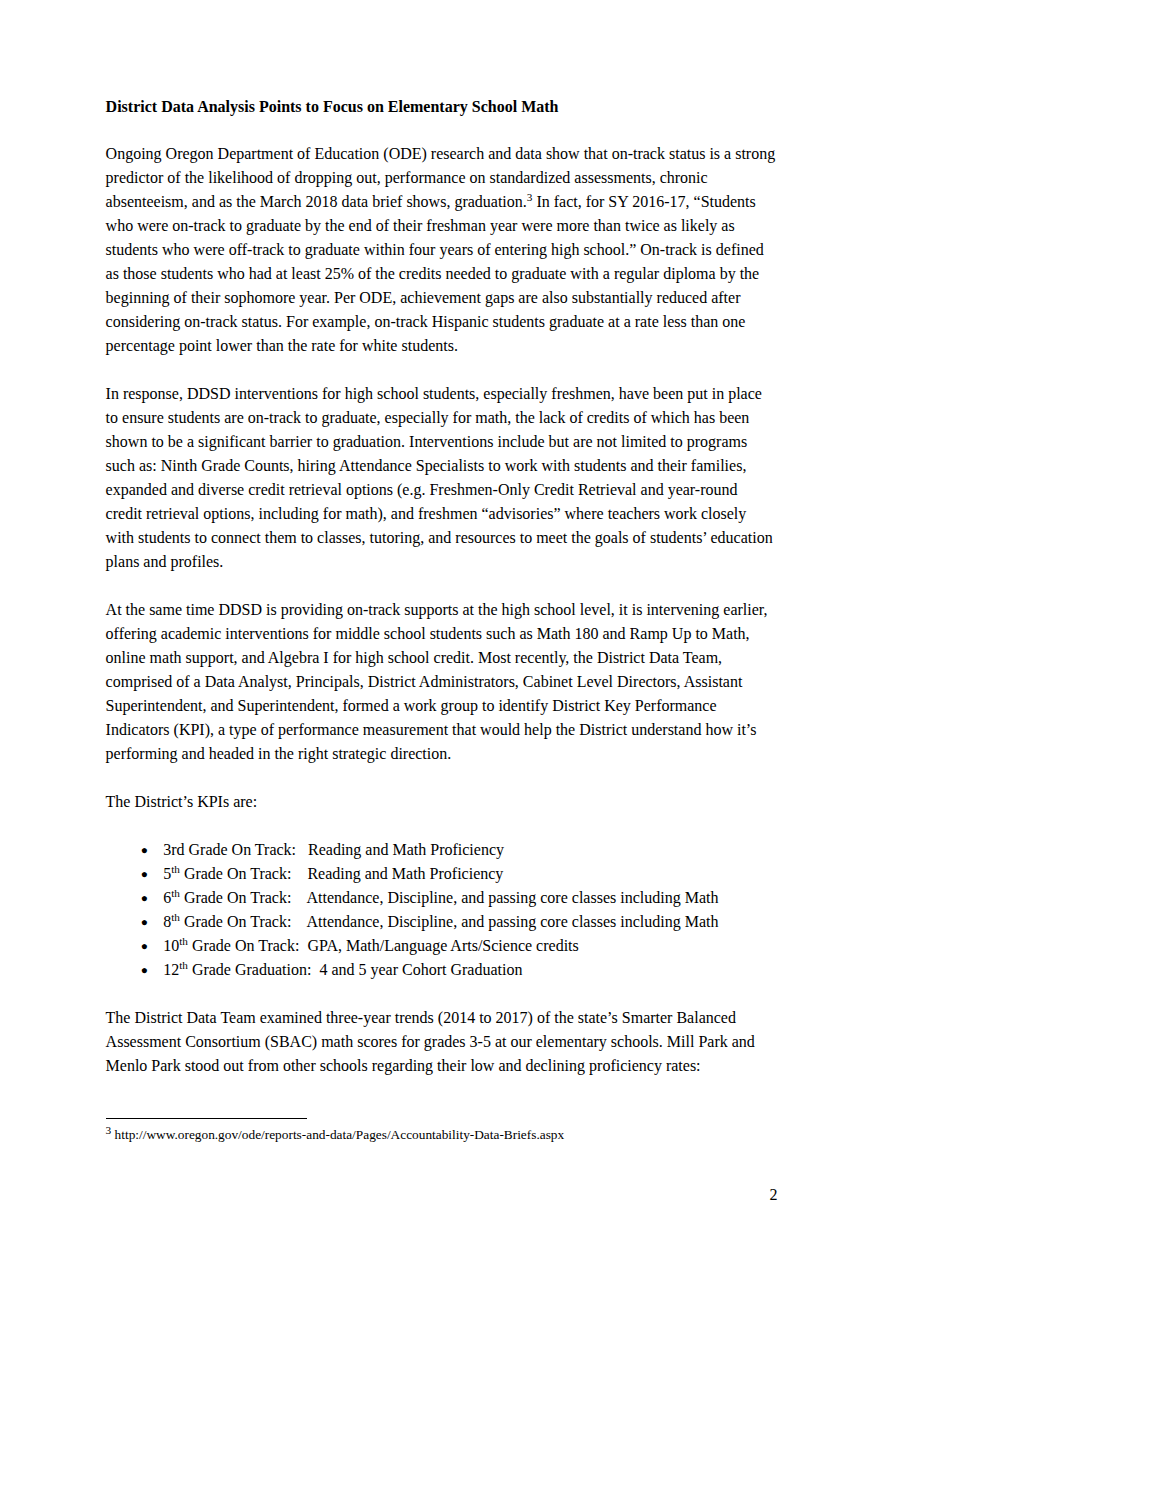District Data Analysis Points to Focus on Elementary School Math
Ongoing Oregon Department of Education (ODE) research and data show that on-track status is a strong predictor of the likelihood of dropping out, performance on standardized assessments, chronic absenteeism, and as the March 2018 data brief shows, graduation.3 In fact, for SY 2016-17, “Students who were on-track to graduate by the end of their freshman year were more than twice as likely as students who were off-track to graduate within four years of entering high school.” On-track is defined as those students who had at least 25% of the credits needed to graduate with a regular diploma by the beginning of their sophomore year. Per ODE, achievement gaps are also substantially reduced after considering on-track status. For example, on-track Hispanic students graduate at a rate less than one percentage point lower than the rate for white students.
In response, DDSD interventions for high school students, especially freshmen, have been put in place to ensure students are on-track to graduate, especially for math, the lack of credits of which has been shown to be a significant barrier to graduation. Interventions include but are not limited to programs such as: Ninth Grade Counts, hiring Attendance Specialists to work with students and their families, expanded and diverse credit retrieval options (e.g. Freshmen-Only Credit Retrieval and year-round credit retrieval options, including for math), and freshmen “advisories” where teachers work closely with students to connect them to classes, tutoring, and resources to meet the goals of students’ education plans and profiles.
At the same time DDSD is providing on-track supports at the high school level, it is intervening earlier, offering academic interventions for middle school students such as Math 180 and Ramp Up to Math, online math support, and Algebra I for high school credit. Most recently, the District Data Team, comprised of a Data Analyst, Principals, District Administrators, Cabinet Level Directors, Assistant Superintendent, and Superintendent, formed a work group to identify District Key Performance Indicators (KPI), a type of performance measurement that would help the District understand how it’s performing and headed in the right strategic direction.
The District’s KPIs are:
3rd Grade On Track: Reading and Math Proficiency
5th Grade On Track: Reading and Math Proficiency
6th Grade On Track: Attendance, Discipline, and passing core classes including Math
8th Grade On Track: Attendance, Discipline, and passing core classes including Math
10th Grade On Track: GPA, Math/Language Arts/Science credits
12th Grade Graduation: 4 and 5 year Cohort Graduation
The District Data Team examined three-year trends (2014 to 2017) of the state’s Smarter Balanced Assessment Consortium (SBAC) math scores for grades 3-5 at our elementary schools. Mill Park and Menlo Park stood out from other schools regarding their low and declining proficiency rates:
3 http://www.oregon.gov/ode/reports-and-data/Pages/Accountability-Data-Briefs.aspx
2